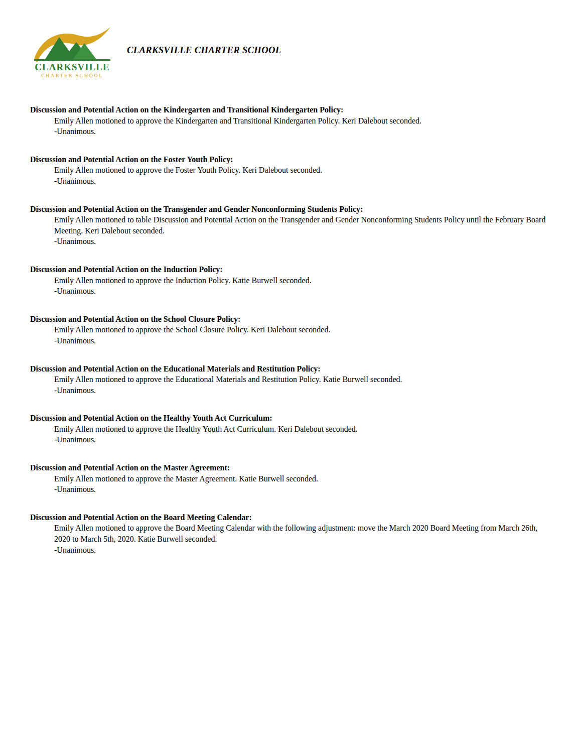CLARKSVILLE CHARTER SCHOOL
CLARKSVILLE CHARTER SCHOOL
Discussion and Potential Action on the Kindergarten and Transitional Kindergarten Policy:
Emily Allen motioned to approve the Kindergarten and Transitional Kindergarten Policy. Keri Dalebout seconded.
-Unanimous.
Discussion and Potential Action on the Foster Youth Policy:
Emily Allen motioned to approve the Foster Youth Policy. Keri Dalebout seconded.
-Unanimous.
Discussion and Potential Action on the Transgender and Gender Nonconforming Students Policy:
Emily Allen motioned to table Discussion and Potential Action on the Transgender and Gender Nonconforming Students Policy until the February Board Meeting. Keri Dalebout seconded.
-Unanimous.
Discussion and Potential Action on the Induction Policy:
Emily Allen motioned to approve the Induction Policy. Katie Burwell seconded.
-Unanimous.
Discussion and Potential Action on the School Closure Policy:
Emily Allen motioned to approve the School Closure Policy. Keri Dalebout seconded.
-Unanimous.
Discussion and Potential Action on the Educational Materials and Restitution Policy:
Emily Allen motioned to approve the Educational Materials and Restitution Policy. Katie Burwell seconded.
-Unanimous.
Discussion and Potential Action on the Healthy Youth Act Curriculum:
Emily Allen motioned to approve the Healthy Youth Act Curriculum. Keri Dalebout seconded.
-Unanimous.
Discussion and Potential Action on the Master Agreement:
Emily Allen motioned to approve the Master Agreement. Katie Burwell seconded.
-Unanimous.
Discussion and Potential Action on the Board Meeting Calendar:
Emily Allen motioned to approve the Board Meeting Calendar with the following adjustment: move the March 2020 Board Meeting from March 26th, 2020 to March 5th, 2020. Katie Burwell seconded.
-Unanimous.